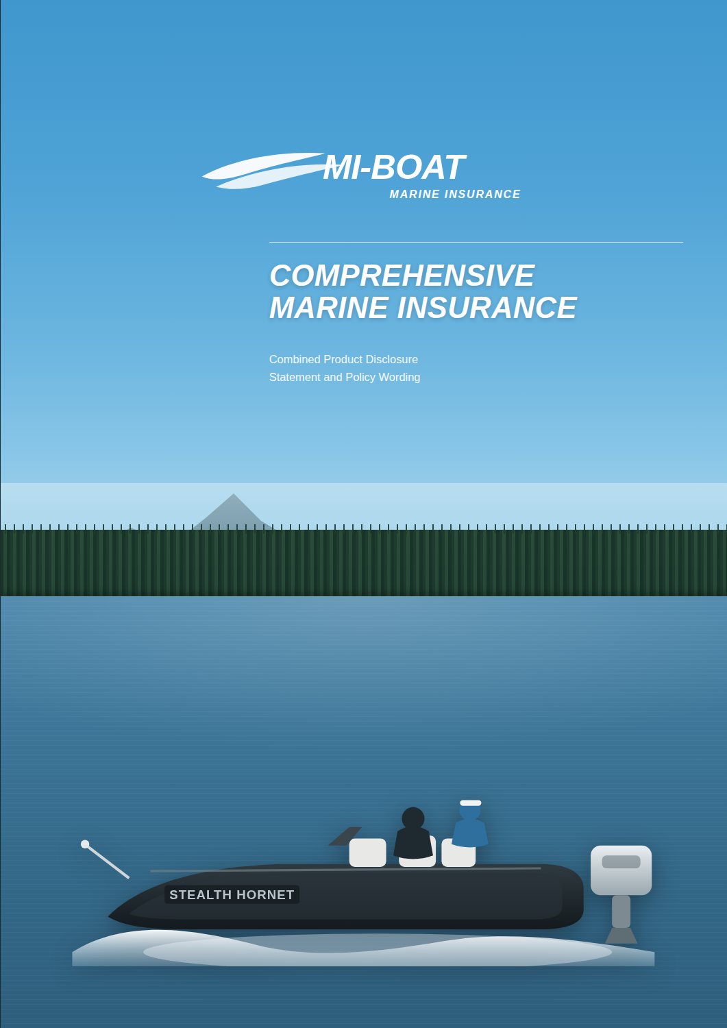STEALTH HORNET
MI-BOAT Marine Insurance MI-BOAT MARINE INSURANCE
Comprehensive
Marine Insurance
Combined Product Disclosure Statement and Policy Wording
Cover image: a small aluminium fishing boat named Stealth Hornet with two occupants travelling across calm water, with forested hills and mountains in the background.